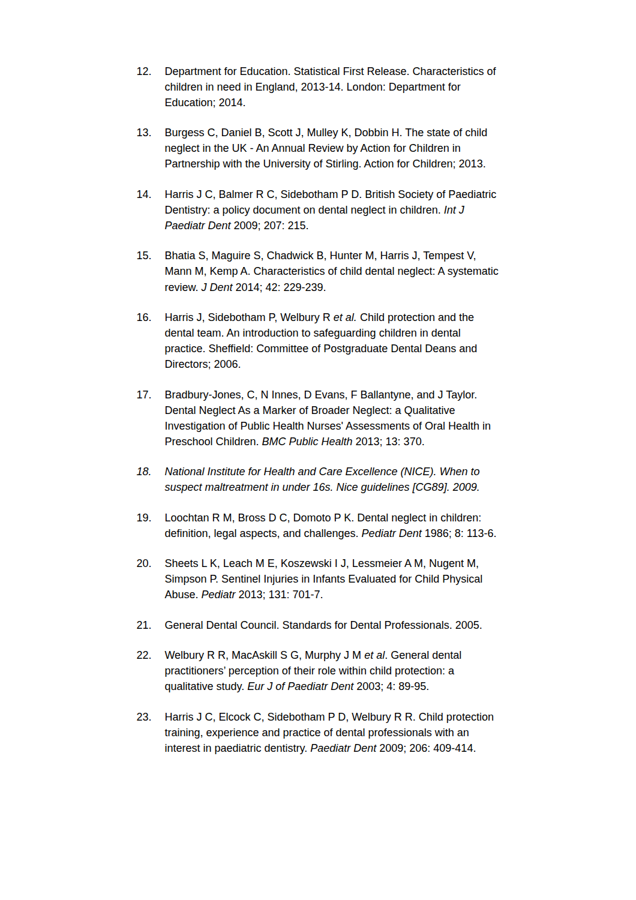12. Department for Education. Statistical First Release. Characteristics of children in need in England, 2013-14. London: Department for Education; 2014.
13. Burgess C, Daniel B, Scott J, Mulley K, Dobbin H. The state of child neglect in the UK - An Annual Review by Action for Children in Partnership with the University of Stirling. Action for Children; 2013.
14. Harris J C, Balmer R C, Sidebotham P D. British Society of Paediatric Dentistry: a policy document on dental neglect in children. Int J Paediatr Dent 2009; 207: 215.
15. Bhatia S, Maguire S, Chadwick B, Hunter M, Harris J, Tempest V, Mann M, Kemp A. Characteristics of child dental neglect: A systematic review. J Dent 2014; 42: 229-239.
16. Harris J, Sidebotham P, Welbury R et al. Child protection and the dental team. An introduction to safeguarding children in dental practice. Sheffield: Committee of Postgraduate Dental Deans and Directors; 2006.
17. Bradbury-Jones, C, N Innes, D Evans, F Ballantyne, and J Taylor. Dental Neglect As a Marker of Broader Neglect: a Qualitative Investigation of Public Health Nurses' Assessments of Oral Health in Preschool Children. BMC Public Health 2013; 13: 370.
18. National Institute for Health and Care Excellence (NICE). When to suspect maltreatment in under 16s. Nice guidelines [CG89]. 2009.
19. Loochtan R M, Bross D C, Domoto P K. Dental neglect in children: definition, legal aspects, and challenges. Pediatr Dent 1986; 8: 113-6.
20. Sheets L K, Leach M E, Koszewski I J, Lessmeier A M, Nugent M, Simpson P. Sentinel Injuries in Infants Evaluated for Child Physical Abuse. Pediatr 2013; 131: 701-7.
21. General Dental Council. Standards for Dental Professionals. 2005.
22. Welbury R R, MacAskill S G, Murphy J M et al. General dental practitioners’ perception of their role within child protection: a qualitative study. Eur J of Paediatr Dent 2003; 4: 89-95.
23. Harris J C, Elcock C, Sidebotham P D, Welbury R R. Child protection training, experience and practice of dental professionals with an interest in paediatric dentistry. Paediatr Dent 2009; 206: 409-414.